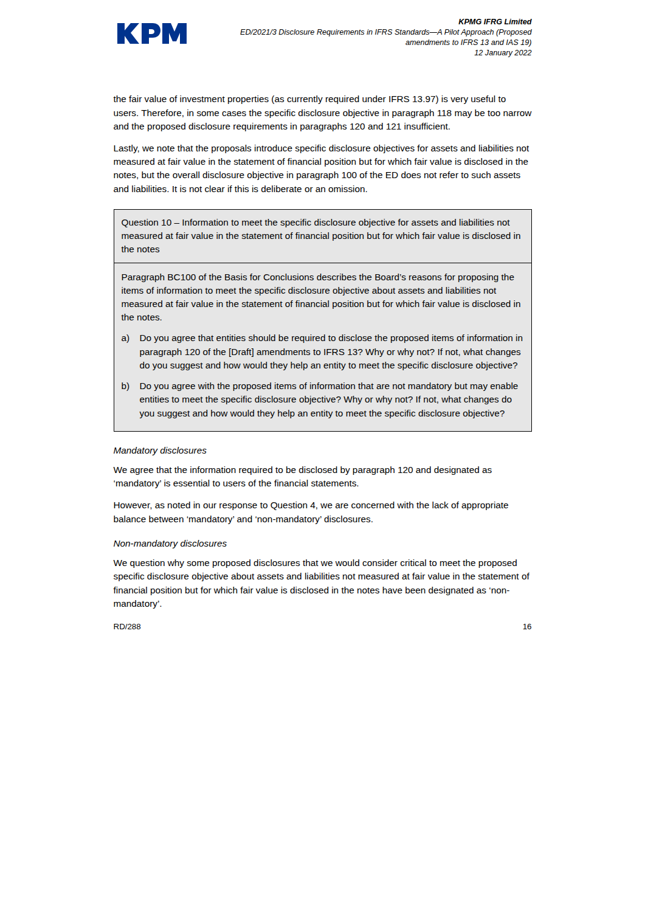KPMG IFRG Limited
ED/2021/3 Disclosure Requirements in IFRS Standards—A Pilot Approach (Proposed amendments to IFRS 13 and IAS 19)
12 January 2022
the fair value of investment properties (as currently required under IFRS 13.97) is very useful to users. Therefore, in some cases the specific disclosure objective in paragraph 118 may be too narrow and the proposed disclosure requirements in paragraphs 120 and 121 insufficient.
Lastly, we note that the proposals introduce specific disclosure objectives for assets and liabilities not measured at fair value in the statement of financial position but for which fair value is disclosed in the notes, but the overall disclosure objective in paragraph 100 of the ED does not refer to such assets and liabilities. It is not clear if this is deliberate or an omission.
Question 10 – Information to meet the specific disclosure objective for assets and liabilities not measured at fair value in the statement of financial position but for which fair value is disclosed in the notes
Paragraph BC100 of the Basis for Conclusions describes the Board’s reasons for proposing the items of information to meet the specific disclosure objective about assets and liabilities not measured at fair value in the statement of financial position but for which fair value is disclosed in the notes.
a) Do you agree that entities should be required to disclose the proposed items of information in paragraph 120 of the [Draft] amendments to IFRS 13? Why or why not? If not, what changes do you suggest and how would they help an entity to meet the specific disclosure objective?
b) Do you agree with the proposed items of information that are not mandatory but may enable entities to meet the specific disclosure objective? Why or why not? If not, what changes do you suggest and how would they help an entity to meet the specific disclosure objective?
Mandatory disclosures
We agree that the information required to be disclosed by paragraph 120 and designated as ‘mandatory’ is essential to users of the financial statements.
However, as noted in our response to Question 4, we are concerned with the lack of appropriate balance between ‘mandatory’ and ‘non-mandatory’ disclosures.
Non-mandatory disclosures
We question why some proposed disclosures that we would consider critical to meet the proposed specific disclosure objective about assets and liabilities not measured at fair value in the statement of financial position but for which fair value is disclosed in the notes have been designated as ‘non-mandatory’.
RD/288
16